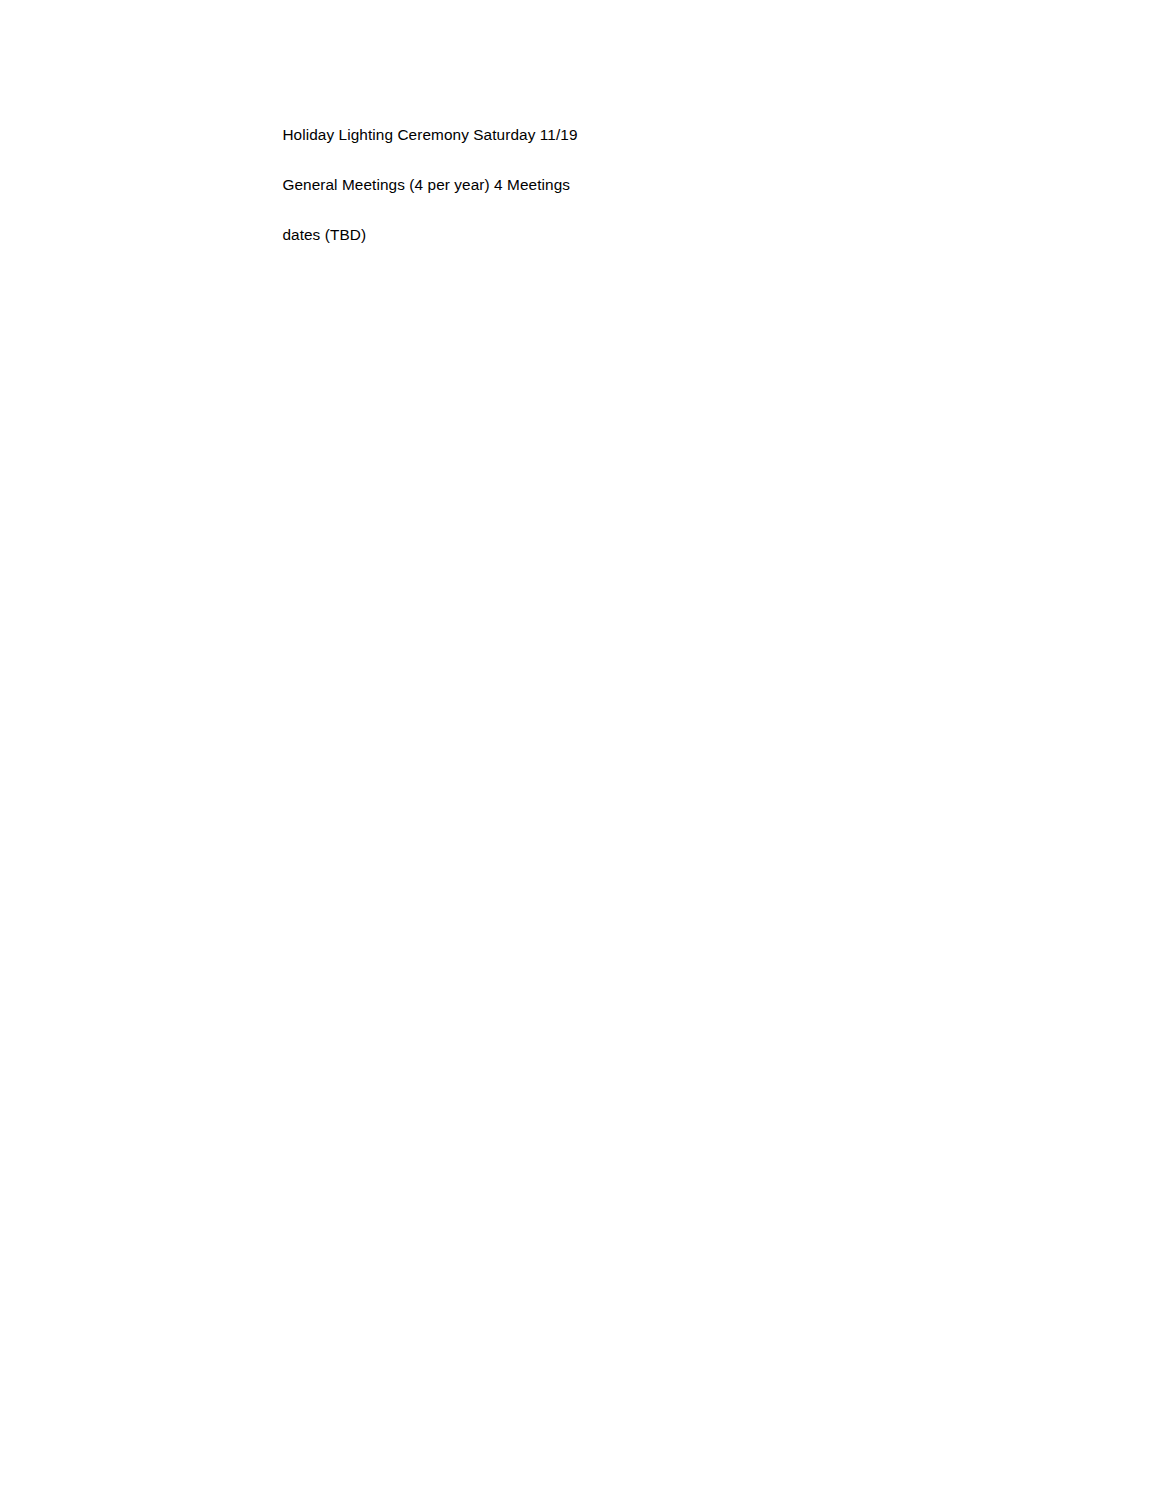Holiday Lighting Ceremony Saturday 11/19
General Meetings (4 per year) 4 Meetings
dates (TBD)